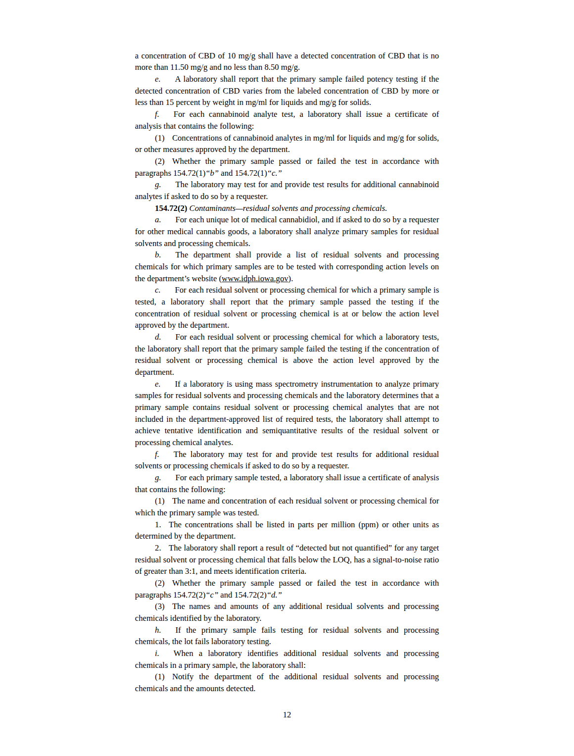a concentration of CBD of 10 mg/g shall have a detected concentration of CBD that is no more than 11.50 mg/g and no less than 8.50 mg/g.
e. A laboratory shall report that the primary sample failed potency testing if the detected concentration of CBD varies from the labeled concentration of CBD by more or less than 15 percent by weight in mg/ml for liquids and mg/g for solids.
f. For each cannabinoid analyte test, a laboratory shall issue a certificate of analysis that contains the following:
(1) Concentrations of cannabinoid analytes in mg/ml for liquids and mg/g for solids, or other measures approved by the department.
(2) Whether the primary sample passed or failed the test in accordance with paragraphs 154.72(1)“b” and 154.72(1)“c.”
g. The laboratory may test for and provide test results for additional cannabinoid analytes if asked to do so by a requester.
154.72(2) Contaminants—residual solvents and processing chemicals.
a. For each unique lot of medical cannabidiol, and if asked to do so by a requester for other medical cannabis goods, a laboratory shall analyze primary samples for residual solvents and processing chemicals.
b. The department shall provide a list of residual solvents and processing chemicals for which primary samples are to be tested with corresponding action levels on the department’s website (www.idph.iowa.gov).
c. For each residual solvent or processing chemical for which a primary sample is tested, a laboratory shall report that the primary sample passed the testing if the concentration of residual solvent or processing chemical is at or below the action level approved by the department.
d. For each residual solvent or processing chemical for which a laboratory tests, the laboratory shall report that the primary sample failed the testing if the concentration of residual solvent or processing chemical is above the action level approved by the department.
e. If a laboratory is using mass spectrometry instrumentation to analyze primary samples for residual solvents and processing chemicals and the laboratory determines that a primary sample contains residual solvent or processing chemical analytes that are not included in the department-approved list of required tests, the laboratory shall attempt to achieve tentative identification and semiquantitative results of the residual solvent or processing chemical analytes.
f. The laboratory may test for and provide test results for additional residual solvents or processing chemicals if asked to do so by a requester.
g. For each primary sample tested, a laboratory shall issue a certificate of analysis that contains the following:
(1) The name and concentration of each residual solvent or processing chemical for which the primary sample was tested.
1. The concentrations shall be listed in parts per million (ppm) or other units as determined by the department.
2. The laboratory shall report a result of “detected but not quantified” for any target residual solvent or processing chemical that falls below the LOQ, has a signal-to-noise ratio of greater than 3:1, and meets identification criteria.
(2) Whether the primary sample passed or failed the test in accordance with paragraphs 154.72(2)“c” and 154.72(2)“d.”
(3) The names and amounts of any additional residual solvents and processing chemicals identified by the laboratory.
h. If the primary sample fails testing for residual solvents and processing chemicals, the lot fails laboratory testing.
i. When a laboratory identifies additional residual solvents and processing chemicals in a primary sample, the laboratory shall:
(1) Notify the department of the additional residual solvents and processing chemicals and the amounts detected.
12